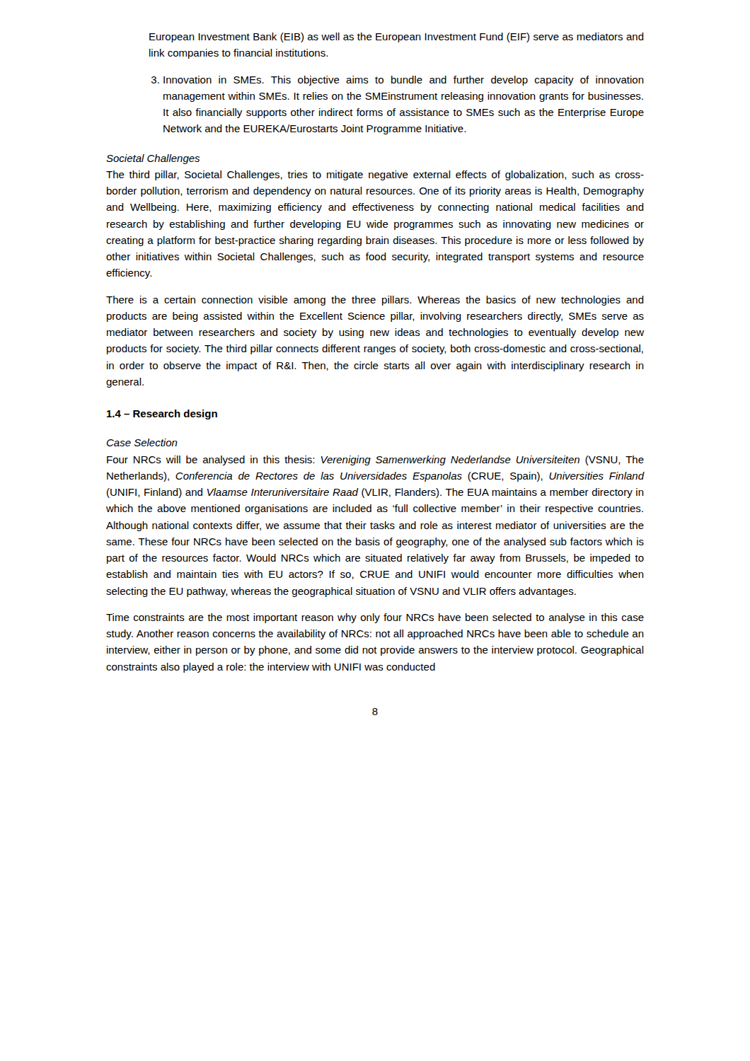European Investment Bank (EIB) as well as the European Investment Fund (EIF) serve as mediators and link companies to financial institutions.
Innovation in SMEs. This objective aims to bundle and further develop capacity of innovation management within SMEs. It relies on the SMEinstrument releasing innovation grants for businesses. It also financially supports other indirect forms of assistance to SMEs such as the Enterprise Europe Network and the EUREKA/Eurostarts Joint Programme Initiative.
Societal Challenges
The third pillar, Societal Challenges, tries to mitigate negative external effects of globalization, such as cross-border pollution, terrorism and dependency on natural resources. One of its priority areas is Health, Demography and Wellbeing. Here, maximizing efficiency and effectiveness by connecting national medical facilities and research by establishing and further developing EU wide programmes such as innovating new medicines or creating a platform for best-practice sharing regarding brain diseases. This procedure is more or less followed by other initiatives within Societal Challenges, such as food security, integrated transport systems and resource efficiency.
There is a certain connection visible among the three pillars. Whereas the basics of new technologies and products are being assisted within the Excellent Science pillar, involving researchers directly, SMEs serve as mediator between researchers and society by using new ideas and technologies to eventually develop new products for society. The third pillar connects different ranges of society, both cross-domestic and cross-sectional, in order to observe the impact of R&I. Then, the circle starts all over again with interdisciplinary research in general.
1.4 – Research design
Case Selection
Four NRCs will be analysed in this thesis: Vereniging Samenwerking Nederlandse Universiteiten (VSNU, The Netherlands), Conferencia de Rectores de las Universidades Espanolas (CRUE, Spain), Universities Finland (UNIFI, Finland) and Vlaamse Interuniversitaire Raad (VLIR, Flanders). The EUA maintains a member directory in which the above mentioned organisations are included as ‘full collective member’ in their respective countries. Although national contexts differ, we assume that their tasks and role as interest mediator of universities are the same. These four NRCs have been selected on the basis of geography, one of the analysed sub factors which is part of the resources factor. Would NRCs which are situated relatively far away from Brussels, be impeded to establish and maintain ties with EU actors? If so, CRUE and UNIFI would encounter more difficulties when selecting the EU pathway, whereas the geographical situation of VSNU and VLIR offers advantages.
Time constraints are the most important reason why only four NRCs have been selected to analyse in this case study. Another reason concerns the availability of NRCs: not all approached NRCs have been able to schedule an interview, either in person or by phone, and some did not provide answers to the interview protocol. Geographical constraints also played a role: the interview with UNIFI was conducted
8